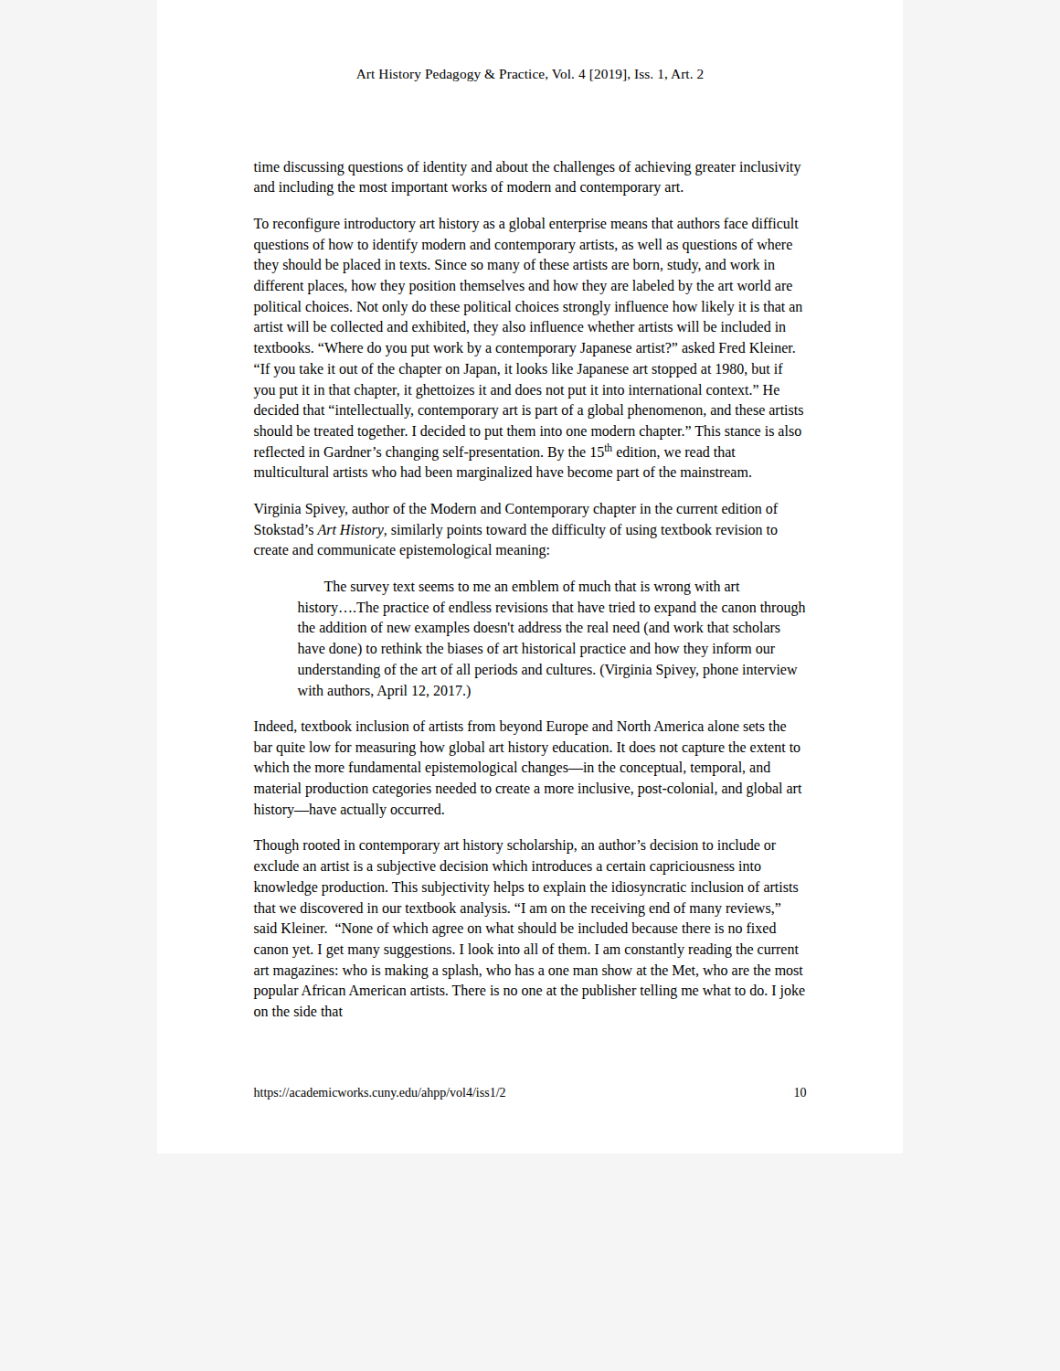Art History Pedagogy & Practice, Vol. 4 [2019], Iss. 1, Art. 2
time discussing questions of identity and about the challenges of achieving greater inclusivity and including the most important works of modern and contemporary art.
To reconfigure introductory art history as a global enterprise means that authors face difficult questions of how to identify modern and contemporary artists, as well as questions of where they should be placed in texts. Since so many of these artists are born, study, and work in different places, how they position themselves and how they are labeled by the art world are political choices. Not only do these political choices strongly influence how likely it is that an artist will be collected and exhibited, they also influence whether artists will be included in textbooks. “Where do you put work by a contemporary Japanese artist?” asked Fred Kleiner. “If you take it out of the chapter on Japan, it looks like Japanese art stopped at 1980, but if you put it in that chapter, it ghettoizes it and does not put it into international context.” He decided that “intellectually, contemporary art is part of a global phenomenon, and these artists should be treated together. I decided to put them into one modern chapter.” This stance is also reflected in Gardner’s changing self-presentation. By the 15th edition, we read that multicultural artists who had been marginalized have become part of the mainstream.
Virginia Spivey, author of the Modern and Contemporary chapter in the current edition of Stokstad’s Art History, similarly points toward the difficulty of using textbook revision to create and communicate epistemological meaning:
The survey text seems to me an emblem of much that is wrong with art history….The practice of endless revisions that have tried to expand the canon through the addition of new examples doesn't address the real need (and work that scholars have done) to rethink the biases of art historical practice and how they inform our understanding of the art of all periods and cultures. (Virginia Spivey, phone interview with authors, April 12, 2017.)
Indeed, textbook inclusion of artists from beyond Europe and North America alone sets the bar quite low for measuring how global art history education. It does not capture the extent to which the more fundamental epistemological changes—in the conceptual, temporal, and material production categories needed to create a more inclusive, post-colonial, and global art history—have actually occurred.
Though rooted in contemporary art history scholarship, an author’s decision to include or exclude an artist is a subjective decision which introduces a certain capriciousness into knowledge production. This subjectivity helps to explain the idiosyncratic inclusion of artists that we discovered in our textbook analysis. “I am on the receiving end of many reviews,” said Kleiner. “None of which agree on what should be included because there is no fixed canon yet. I get many suggestions. I look into all of them. I am constantly reading the current art magazines: who is making a splash, who has a one man show at the Met, who are the most popular African American artists. There is no one at the publisher telling me what to do. I joke on the side that
https://academicworks.cuny.edu/ahpp/vol4/iss1/2 10